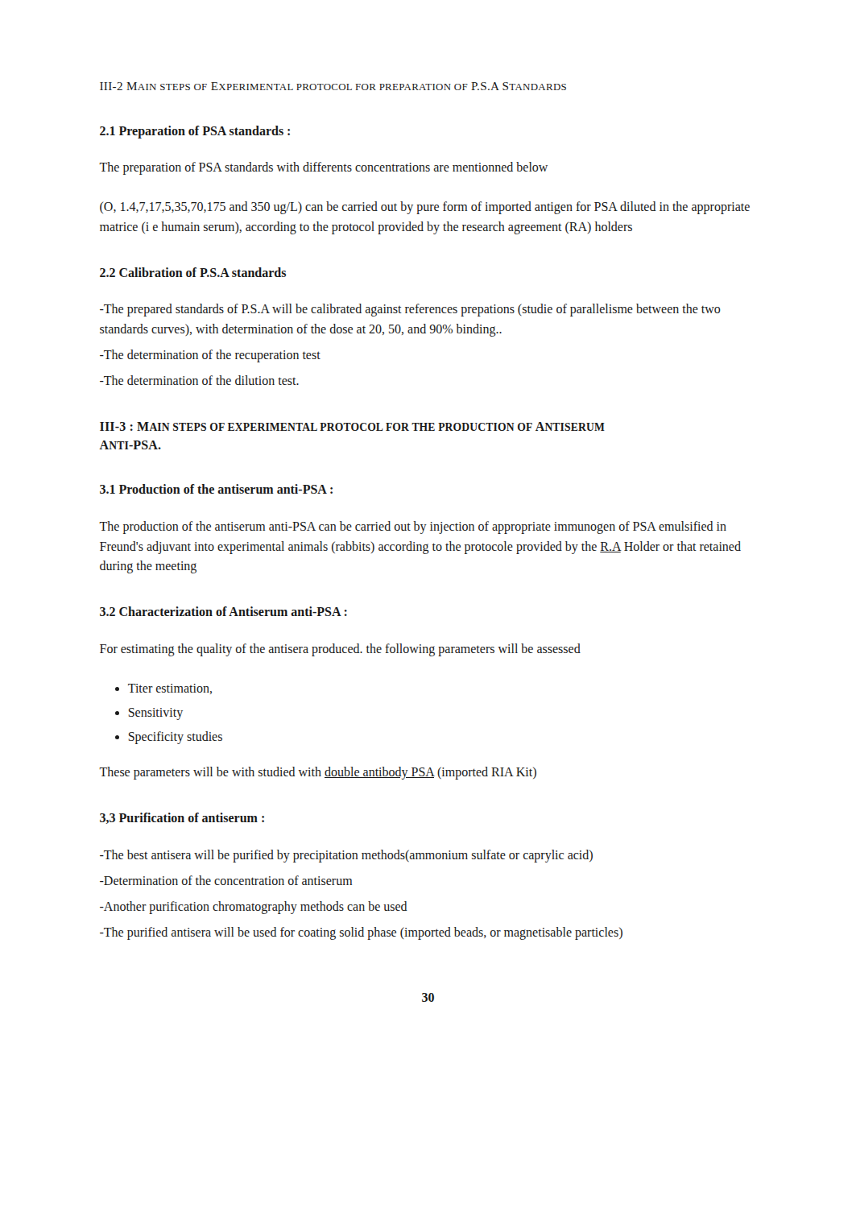III-2 MAIN STEPS OF EXPERIMENTAL PROTOCOL FOR PREPARATION OF P.S.A STANDARDS
2.1 Preparation of PSA standards :
The preparation of PSA standards with differents concentrations are mentionned below
(O, 1.4,7,17,5,35,70,175 and 350 ug/L) can be carried out by pure form of imported antigen for PSA diluted in the appropriate matrice (i e humain serum), according to the protocol provided by the research agreement (RA) holders
2.2 Calibration of P.S.A standards
-The prepared standards of P.S.A will be calibrated against references prepations (studie of parallelisme between the two standards curves), with determination of the dose at 20, 50, and 90% binding..
-The determination of the recuperation test
-The determination of the dilution test.
III-3 : MAIN STEPS OF EXPERIMENTAL PROTOCOL FOR THE PRODUCTION OF ANTISERUM
ANTI-PSA.
3.1 Production of the antiserum anti-PSA :
The production of the antiserum anti-PSA can be carried out by injection of appropriate immunogen of PSA emulsified in Freund's adjuvant into experimental animals (rabbits) according to the protocole provided by the R.A Holder or that retained during the meeting
3.2 Characterization of Antiserum anti-PSA :
For estimating the quality of the antisera produced. the following parameters will be assessed
Titer estimation,
Sensitivity
Specificity studies
These parameters will be with studied with double antibody PSA (imported RIA Kit)
3,3 Purification of antiserum :
-The best antisera will be purified by precipitation methods(ammonium sulfate or caprylic acid)
-Determination of the concentration of antiserum
-Another purification chromatography methods can be used
-The purified antisera will be used for coating solid phase (imported beads, or magnetisable particles)
30